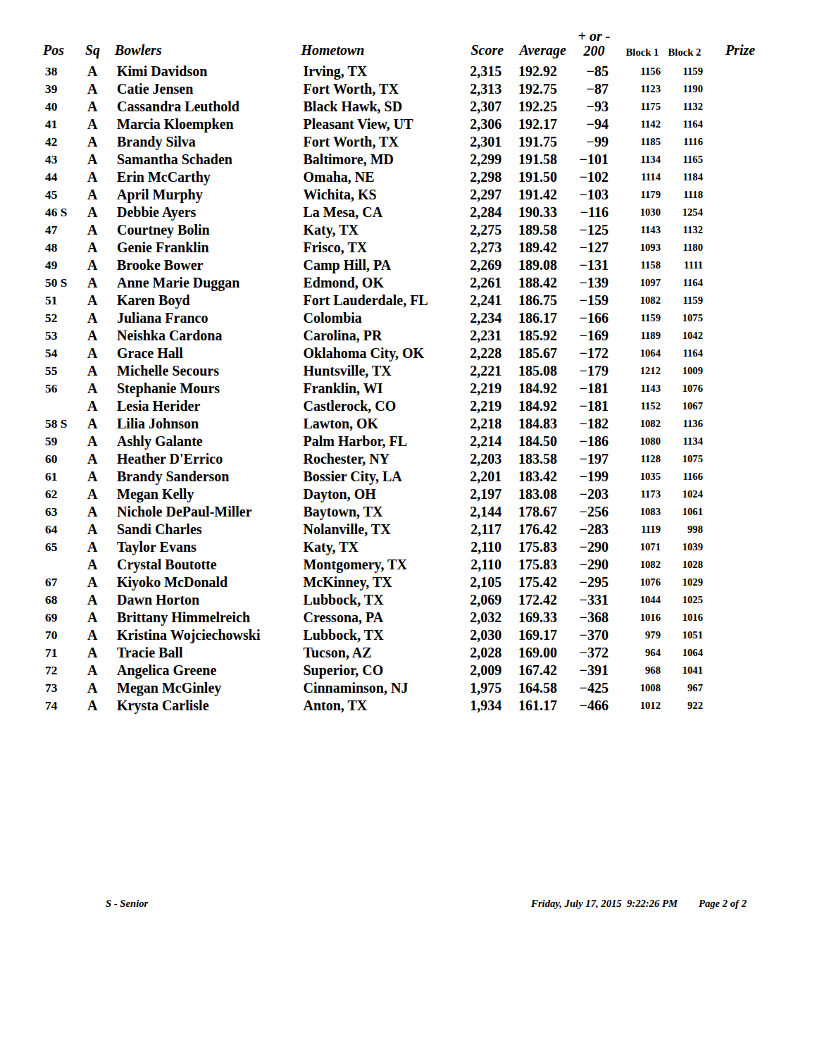| Pos | Sq | Bowlers | Hometown | Score | Average | + or - 200 | Block 1 | Block 2 | Prize |
| --- | --- | --- | --- | --- | --- | --- | --- | --- | --- |
| 38 | A | Kimi Davidson | Irving, TX | 2,315 | 192.92 | −85 | 1156 | 1159 | |
| 39 | A | Catie Jensen | Fort Worth, TX | 2,313 | 192.75 | −87 | 1123 | 1190 | |
| 40 | A | Cassandra Leuthold | Black Hawk, SD | 2,307 | 192.25 | −93 | 1175 | 1132 | |
| 41 | A | Marcia Kloempken | Pleasant View, UT | 2,306 | 192.17 | −94 | 1142 | 1164 | |
| 42 | A | Brandy Silva | Fort Worth, TX | 2,301 | 191.75 | −99 | 1185 | 1116 | |
| 43 | A | Samantha Schaden | Baltimore, MD | 2,299 | 191.58 | −101 | 1134 | 1165 | |
| 44 | A | Erin McCarthy | Omaha, NE | 2,298 | 191.50 | −102 | 1114 | 1184 | |
| 45 | A | April Murphy | Wichita, KS | 2,297 | 191.42 | −103 | 1179 | 1118 | |
| 46 S | A | Debbie Ayers | La Mesa, CA | 2,284 | 190.33 | −116 | 1030 | 1254 | |
| 47 | A | Courtney Bolin | Katy, TX | 2,275 | 189.58 | −125 | 1143 | 1132 | |
| 48 | A | Genie Franklin | Frisco, TX | 2,273 | 189.42 | −127 | 1093 | 1180 | |
| 49 | A | Brooke Bower | Camp Hill, PA | 2,269 | 189.08 | −131 | 1158 | 1111 | |
| 50 S | A | Anne Marie Duggan | Edmond, OK | 2,261 | 188.42 | −139 | 1097 | 1164 | |
| 51 | A | Karen Boyd | Fort Lauderdale, FL | 2,241 | 186.75 | −159 | 1082 | 1159 | |
| 52 | A | Juliana Franco | Colombia | 2,234 | 186.17 | −166 | 1159 | 1075 | |
| 53 | A | Neishka Cardona | Carolina, PR | 2,231 | 185.92 | −169 | 1189 | 1042 | |
| 54 | A | Grace Hall | Oklahoma City, OK | 2,228 | 185.67 | −172 | 1064 | 1164 | |
| 55 | A | Michelle Secours | Huntsville, TX | 2,221 | 185.08 | −179 | 1212 | 1009 | |
| 56 | A | Stephanie Mours | Franklin, WI | 2,219 | 184.92 | −181 | 1143 | 1076 | |
| | A | Lesia Herider | Castlerock, CO | 2,219 | 184.92 | −181 | 1152 | 1067 | |
| 58 S | A | Lilia Johnson | Lawton, OK | 2,218 | 184.83 | −182 | 1082 | 1136 | |
| 59 | A | Ashly Galante | Palm Harbor, FL | 2,214 | 184.50 | −186 | 1080 | 1134 | |
| 60 | A | Heather D'Errico | Rochester, NY | 2,203 | 183.58 | −197 | 1128 | 1075 | |
| 61 | A | Brandy Sanderson | Bossier City, LA | 2,201 | 183.42 | −199 | 1035 | 1166 | |
| 62 | A | Megan Kelly | Dayton, OH | 2,197 | 183.08 | −203 | 1173 | 1024 | |
| 63 | A | Nichole DePaul-Miller | Baytown, TX | 2,144 | 178.67 | −256 | 1083 | 1061 | |
| 64 | A | Sandi Charles | Nolanville, TX | 2,117 | 176.42 | −283 | 1119 | 998 | |
| 65 | A | Taylor Evans | Katy, TX | 2,110 | 175.83 | −290 | 1071 | 1039 | |
| | A | Crystal Boutotte | Montgomery, TX | 2,110 | 175.83 | −290 | 1082 | 1028 | |
| 67 | A | Kiyoko McDonald | McKinney, TX | 2,105 | 175.42 | −295 | 1076 | 1029 | |
| 68 | A | Dawn Horton | Lubbock, TX | 2,069 | 172.42 | −331 | 1044 | 1025 | |
| 69 | A | Brittany Himmelreich | Cressona, PA | 2,032 | 169.33 | −368 | 1016 | 1016 | |
| 70 | A | Kristina Wojciechowski | Lubbock, TX | 2,030 | 169.17 | −370 | 979 | 1051 | |
| 71 | A | Tracie Ball | Tucson, AZ | 2,028 | 169.00 | −372 | 964 | 1064 | |
| 72 | A | Angelica Greene | Superior, CO | 2,009 | 167.42 | −391 | 968 | 1041 | |
| 73 | A | Megan McGinley | Cinnaminson, NJ | 1,975 | 164.58 | −425 | 1008 | 967 | |
| 74 | A | Krysta Carlisle | Anton, TX | 1,934 | 161.17 | −466 | 1012 | 922 | |
S - Senior
Friday, July 17, 2015 9:22:26 PMPage 2 of 2